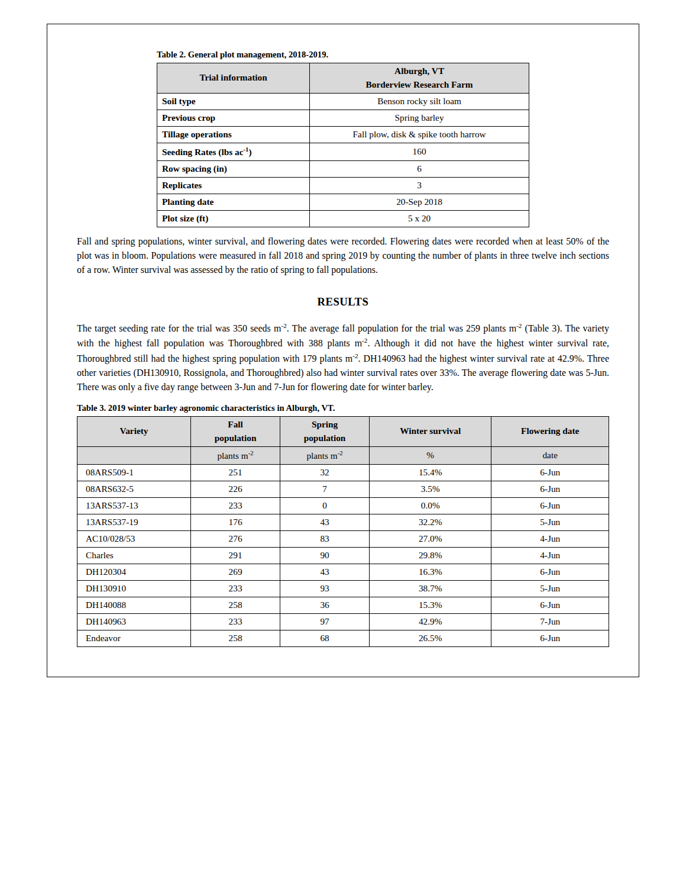Table 2. General plot management, 2018-2019.
| Trial information | Alburgh, VT Borderview Research Farm |
| --- | --- |
| Soil type | Benson rocky silt loam |
| Previous crop | Spring barley |
| Tillage operations | Fall plow, disk & spike tooth harrow |
| Seeding Rates (lbs ac -1 ) | 160 |
| Row spacing (in) | 6 |
| Replicates | 3 |
| Planting date | 20-Sep 2018 |
| Plot size (ft) | 5 x 20 |
Fall and spring populations, winter survival, and flowering dates were recorded. Flowering dates were recorded when at least 50% of the plot was in bloom. Populations were measured in fall 2018 and spring 2019 by counting the number of plants in three twelve inch sections of a row. Winter survival was assessed by the ratio of spring to fall populations.
RESULTS
The target seeding rate for the trial was 350 seeds m-2. The average fall population for the trial was 259 plants m-2 (Table 3). The variety with the highest fall population was Thoroughbred with 388 plants m-2. Although it did not have the highest winter survival rate, Thoroughbred still had the highest spring population with 179 plants m-2. DH140963 had the highest winter survival rate at 42.9%. Three other varieties (DH130910, Rossignola, and Thoroughbred) also had winter survival rates over 33%. The average flowering date was 5-Jun. There was only a five day range between 3-Jun and 7-Jun for flowering date for winter barley.
Table 3. 2019 winter barley agronomic characteristics in Alburgh, VT.
| Variety | Fall population | Spring population | Winter survival | Flowering date |
| --- | --- | --- | --- | --- |
| | plants m -2 | plants m -2 | % | date |
| 08ARS509-1 | 251 | 32 | 15.4% | 6-Jun |
| 08ARS632-5 | 226 | 7 | 3.5% | 6-Jun |
| 13ARS537-13 | 233 | 0 | 0.0% | 6-Jun |
| 13ARS537-19 | 176 | 43 | 32.2% | 5-Jun |
| AC10/028/53 | 276 | 83 | 27.0% | 4-Jun |
| Charles | 291 | 90 | 29.8% | 4-Jun |
| DH120304 | 269 | 43 | 16.3% | 6-Jun |
| DH130910 | 233 | 93 | 38.7% | 5-Jun |
| DH140088 | 258 | 36 | 15.3% | 6-Jun |
| DH140963 | 233 | 97 | 42.9% | 7-Jun |
| Endeavor | 258 | 68 | 26.5% | 6-Jun |